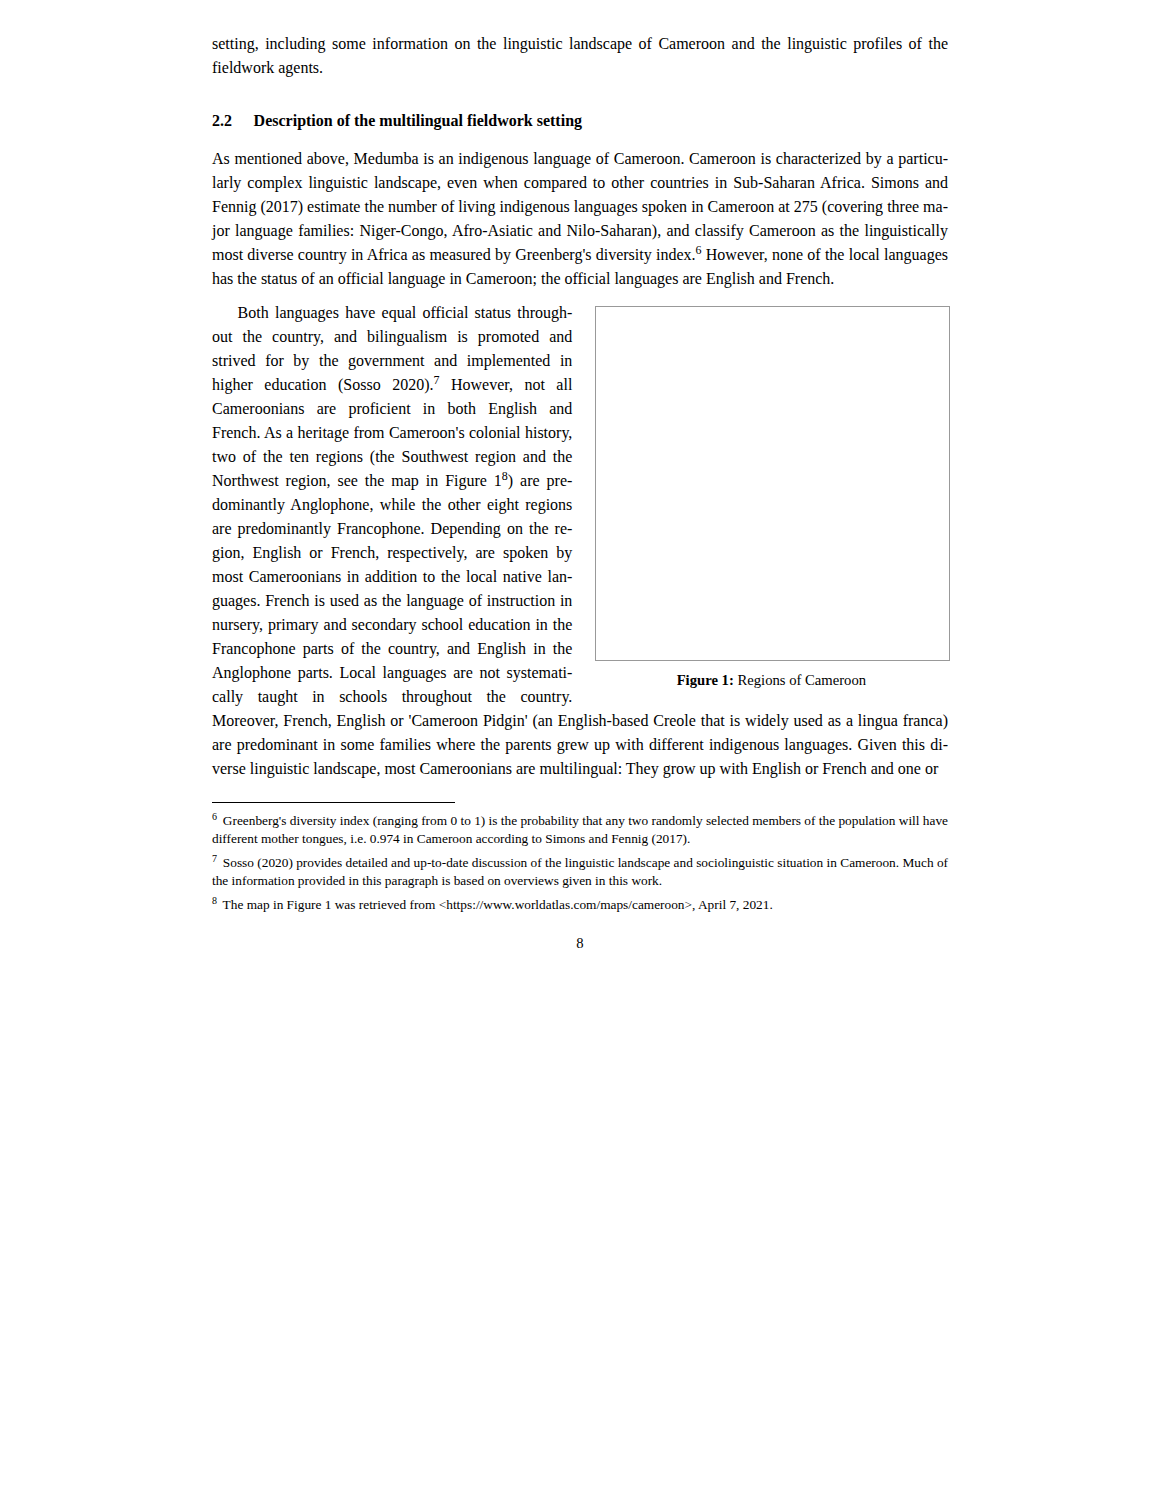setting, including some information on the linguistic landscape of Cameroon and the linguistic profiles of the fieldwork agents.
2.2 Description of the multilingual fieldwork setting
As mentioned above, Medumba is an indigenous language of Cameroon. Cameroon is characterized by a particularly complex linguistic landscape, even when compared to other countries in Sub-Saharan Africa. Simons and Fennig (2017) estimate the number of living indigenous languages spoken in Cameroon at 275 (covering three major language families: Niger-Congo, Afro-Asiatic and Nilo-Saharan), and classify Cameroon as the linguistically most diverse country in Africa as measured by Greenberg's diversity index.6 However, none of the local languages has the status of an official language in Cameroon; the official languages are English and French.
Figure 1: Regions of Cameroon
Both languages have equal official status throughout the country, and bilingualism is promoted and strived for by the government and implemented in higher education (Sosso 2020).7 However, not all Cameroonians are proficient in both English and French. As a heritage from Cameroon's colonial history, two of the ten regions (the Southwest region and the Northwest region, see the map in Figure 18) are predominantly Anglophone, while the other eight regions are predominantly Francophone. Depending on the region, English or French, respectively, are spoken by most Cameroonians in addition to the local native languages. French is used as the language of instruction in nursery, primary and secondary school education in the Francophone parts of the country, and English in the Anglophone parts. Local languages are not systematically taught in schools throughout the country. Moreover, French, English or 'Cameroon Pidgin' (an English-based Creole that is widely used as a lingua franca) are predominant in some families where the parents grew up with different indigenous languages. Given this diverse linguistic landscape, most Cameroonians are multilingual: They grow up with English or French and one or
6 Greenberg's diversity index (ranging from 0 to 1) is the probability that any two randomly selected members of the population will have different mother tongues, i.e. 0.974 in Cameroon according to Simons and Fennig (2017).
7 Sosso (2020) provides detailed and up-to-date discussion of the linguistic landscape and sociolinguistic situation in Cameroon. Much of the information provided in this paragraph is based on overviews given in this work.
8 The map in Figure 1 was retrieved from <https://www.worldatlas.com/maps/cameroon>, April 7, 2021.
8